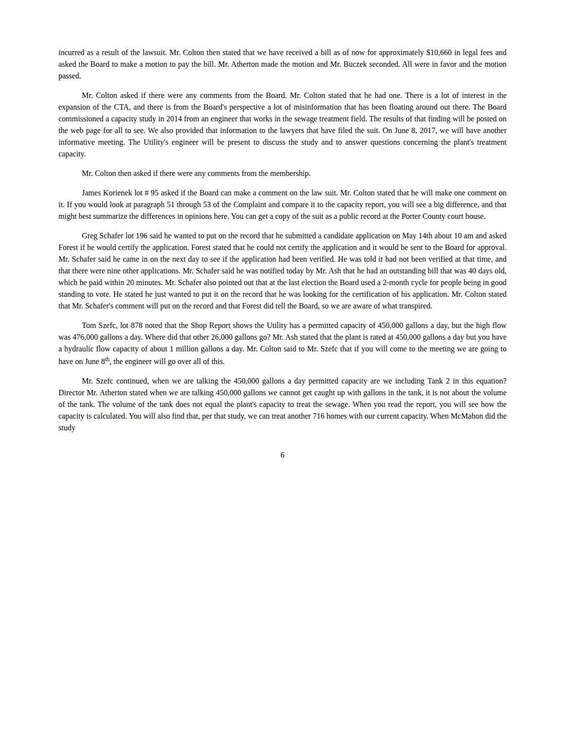incurred as a result of the lawsuit. Mr. Colton then stated that we have received a bill as of now for approximately $10,660 in legal fees and asked the Board to make a motion to pay the bill. Mr. Atherton made the motion and Mr. Buczek seconded. All were in favor and the motion passed.
Mr. Colton asked if there were any comments from the Board. Mr. Colton stated that he had one. There is a lot of interest in the expansion of the CTA, and there is from the Board's perspective a lot of misinformation that has been floating around out there. The Board commissioned a capacity study in 2014 from an engineer that works in the sewage treatment field. The results of that finding will be posted on the web page for all to see. We also provided that information to the lawyers that have filed the suit. On June 8, 2017, we will have another informative meeting. The Utility's engineer will be present to discuss the study and to answer questions concerning the plant's treatment capacity.
Mr. Colton then asked if there were any comments from the membership.
James Korienek lot # 95 asked if the Board can make a comment on the law suit. Mr. Colton stated that he will make one comment on it. If you would look at paragraph 51 through 53 of the Complaint and compare it to the capacity report, you will see a big difference, and that might best summarize the differences in opinions here. You can get a copy of the suit as a public record at the Porter County court house.
Greg Schafer lot 196 said he wanted to put on the record that he submitted a candidate application on May 14th about 10 am and asked Forest if he would certify the application. Forest stated that he could not certify the application and it would be sent to the Board for approval. Mr. Schafer said he came in on the next day to see if the application had been verified. He was told it had not been verified at that time, and that there were nine other applications. Mr. Schafer said he was notified today by Mr. Ash that he had an outstanding bill that was 40 days old, which he paid within 20 minutes. Mr. Schafer also pointed out that at the last election the Board used a 2-month cycle for people being in good standing to vote. He stated he just wanted to put it on the record that he was looking for the certification of his application. Mr. Colton stated that Mr. Schafer's comment will put on the record and that Forest did tell the Board, so we are aware of what transpired.
Tom Szefc, lot 878 noted that the Shop Report shows the Utility has a permitted capacity of 450,000 gallons a day, but the high flow was 476,000 gallons a day. Where did that other 26,000 gallons go? Mr. Ash stated that the plant is rated at 450,000 gallons a day but you have a hydraulic flow capacity of about 1 million gallons a day. Mr. Colton said to Mr. Szefc that if you will come to the meeting we are going to have on June 8th, the engineer will go over all of this.
Mr. Szefc continued, when we are talking the 450,000 gallons a day permitted capacity are we including Tank 2 in this equation? Director Mr. Atherton stated when we are talking 450,000 gallons we cannot get caught up with gallons in the tank, it is not about the volume of the tank. The volume of the tank does not equal the plant's capacity to treat the sewage. When you read the report, you will see how the capacity is calculated. You will also find that, per that study, we can treat another 716 homes with our current capacity. When McMahon did the study
6